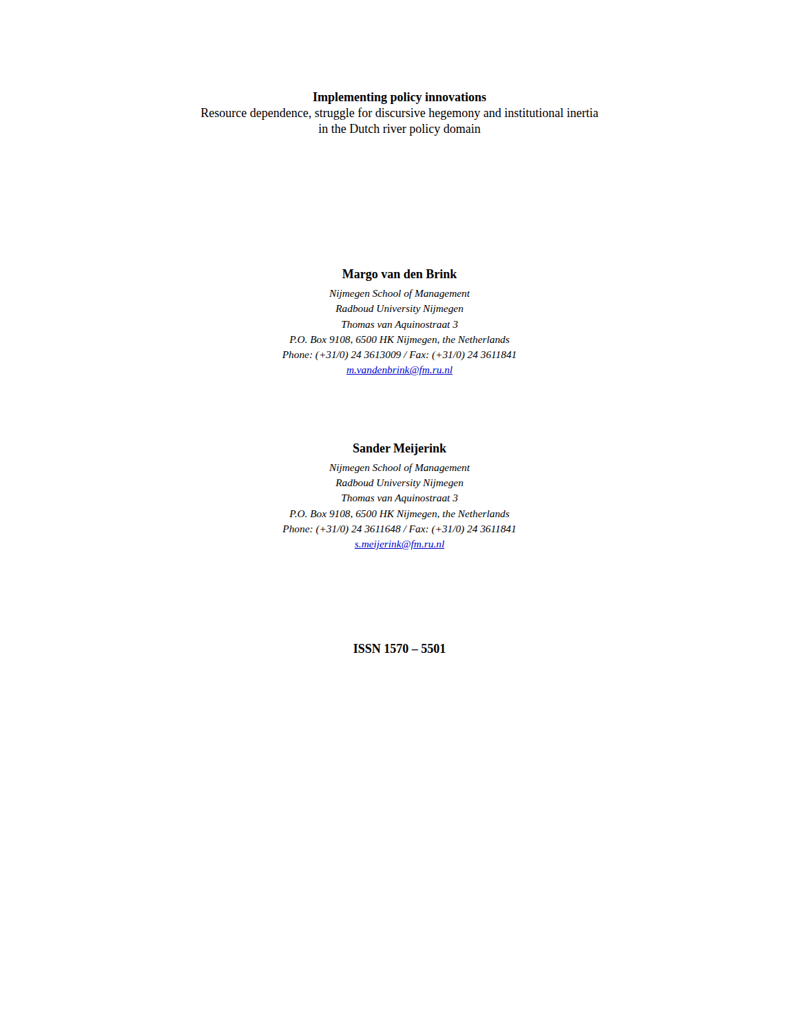Implementing policy innovations
Resource dependence, struggle for discursive hegemony and institutional inertia
in the Dutch river policy domain
Margo van den Brink
Nijmegen School of Management
Radboud University Nijmegen
Thomas van Aquinostraat 3
P.O. Box 9108, 6500 HK Nijmegen, the Netherlands
Phone: (+31/0) 24 3613009 / Fax: (+31/0) 24 3611841
m.vandenbrink@fm.ru.nl
Sander Meijerink
Nijmegen School of Management
Radboud University Nijmegen
Thomas van Aquinostraat 3
P.O. Box 9108, 6500 HK Nijmegen, the Netherlands
Phone: (+31/0) 24 3611648 / Fax: (+31/0) 24 3611841
s.meijerink@fm.ru.nl
ISSN 1570 – 5501